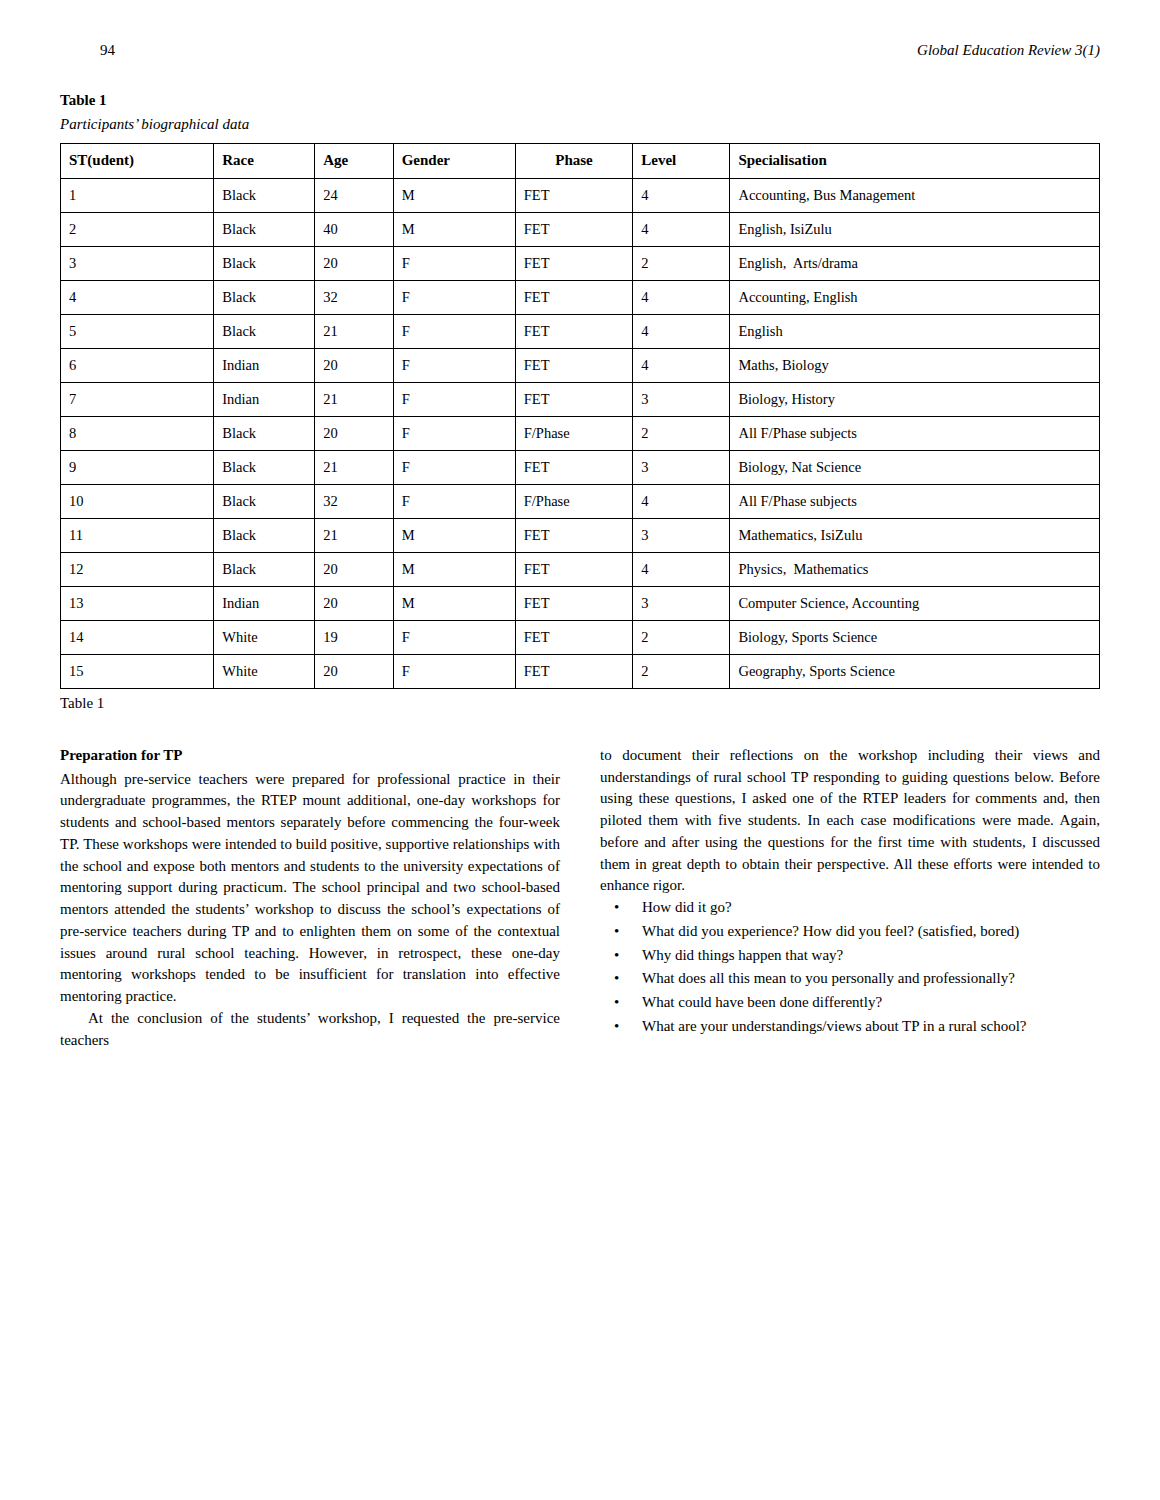94 Global Education Review 3(1)
Table 1
Participants’ biographical data
| ST(udent) | Race | Age | Gender | Phase | Level | Specialisation |
| --- | --- | --- | --- | --- | --- | --- |
| 1 | Black | 24 | M | FET | 4 | Accounting, Bus Management |
| 2 | Black | 40 | M | FET | 4 | English, IsiZulu |
| 3 | Black | 20 | F | FET | 2 | English, Arts/drama |
| 4 | Black | 32 | F | FET | 4 | Accounting, English |
| 5 | Black | 21 | F | FET | 4 | English |
| 6 | Indian | 20 | F | FET | 4 | Maths, Biology |
| 7 | Indian | 21 | F | FET | 3 | Biology, History |
| 8 | Black | 20 | F | F/Phase | 2 | All F/Phase subjects |
| 9 | Black | 21 | F | FET | 3 | Biology, Nat Science |
| 10 | Black | 32 | F | F/Phase | 4 | All F/Phase subjects |
| 11 | Black | 21 | M | FET | 3 | Mathematics, IsiZulu |
| 12 | Black | 20 | M | FET | 4 | Physics, Mathematics |
| 13 | Indian | 20 | M | FET | 3 | Computer Science, Accounting |
| 14 | White | 19 | F | FET | 2 | Biology, Sports Science |
| 15 | White | 20 | F | FET | 2 | Geography, Sports Science |
Table 1
Preparation for TP
Although pre-service teachers were prepared for professional practice in their undergraduate programmes, the RTEP mount additional, one-day workshops for students and school-based mentors separately before commencing the four-week TP. These workshops were intended to build positive, supportive relationships with the school and expose both mentors and students to the university expectations of mentoring support during practicum. The school principal and two school-based mentors attended the students’ workshop to discuss the school’s expectations of pre-service teachers during TP and to enlighten them on some of the contextual issues around rural school teaching. However, in retrospect, these one-day mentoring workshops tended to be insufficient for translation into effective mentoring practice.
At the conclusion of the students’ workshop, I requested the pre-service teachers
to document their reflections on the workshop including their views and understandings of rural school TP responding to guiding questions below. Before using these questions, I asked one of the RTEP leaders for comments and, then piloted them with five students. In each case modifications were made. Again, before and after using the questions for the first time with students, I discussed them in great depth to obtain their perspective. All these efforts were intended to enhance rigor.
How did it go?
What did you experience? How did you feel? (satisfied, bored)
Why did things happen that way?
What does all this mean to you personally and professionally?
What could have been done differently?
What are your understandings/views about TP in a rural school?